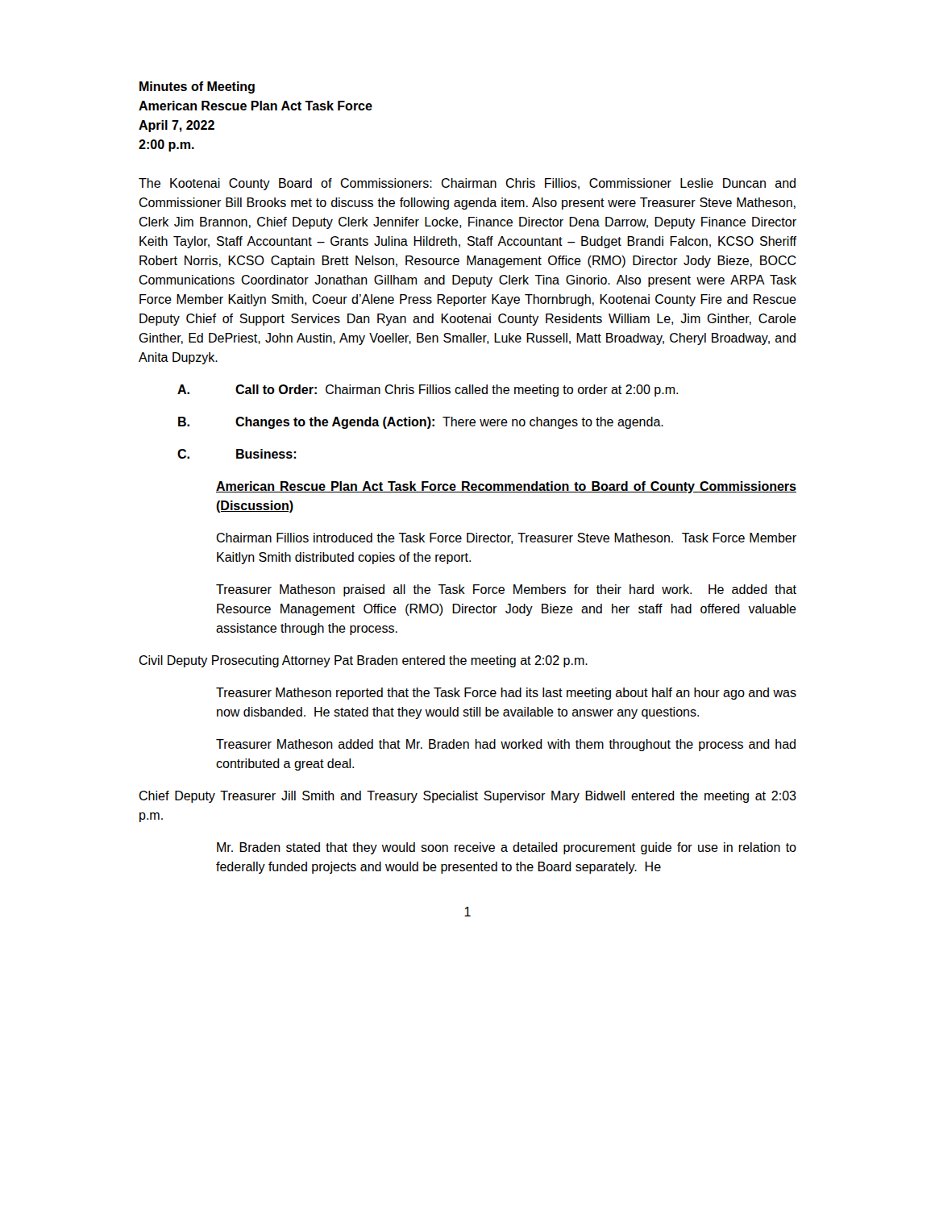Minutes of Meeting
American Rescue Plan Act Task Force
April 7, 2022
2:00 p.m.
The Kootenai County Board of Commissioners: Chairman Chris Fillios, Commissioner Leslie Duncan and Commissioner Bill Brooks met to discuss the following agenda item. Also present were Treasurer Steve Matheson, Clerk Jim Brannon, Chief Deputy Clerk Jennifer Locke, Finance Director Dena Darrow, Deputy Finance Director Keith Taylor, Staff Accountant – Grants Julina Hildreth, Staff Accountant – Budget Brandi Falcon, KCSO Sheriff Robert Norris, KCSO Captain Brett Nelson, Resource Management Office (RMO) Director Jody Bieze, BOCC Communications Coordinator Jonathan Gillham and Deputy Clerk Tina Ginorio. Also present were ARPA Task Force Member Kaitlyn Smith, Coeur d’Alene Press Reporter Kaye Thornbrugh, Kootenai County Fire and Rescue Deputy Chief of Support Services Dan Ryan and Kootenai County Residents William Le, Jim Ginther, Carole Ginther, Ed DePriest, John Austin, Amy Voeller, Ben Smaller, Luke Russell, Matt Broadway, Cheryl Broadway, and Anita Dupzyk.
A.
Call to Order: Chairman Chris Fillios called the meeting to order at 2:00 p.m.
B.
Changes to the Agenda (Action): There were no changes to the agenda.
C.
Business:
American Rescue Plan Act Task Force Recommendation to Board of County Commissioners (Discussion)
Chairman Fillios introduced the Task Force Director, Treasurer Steve Matheson. Task Force Member Kaitlyn Smith distributed copies of the report.
Treasurer Matheson praised all the Task Force Members for their hard work. He added that Resource Management Office (RMO) Director Jody Bieze and her staff had offered valuable assistance through the process.
Civil Deputy Prosecuting Attorney Pat Braden entered the meeting at 2:02 p.m.
Treasurer Matheson reported that the Task Force had its last meeting about half an hour ago and was now disbanded. He stated that they would still be available to answer any questions.
Treasurer Matheson added that Mr. Braden had worked with them throughout the process and had contributed a great deal.
Chief Deputy Treasurer Jill Smith and Treasury Specialist Supervisor Mary Bidwell entered the meeting at 2:03 p.m.
Mr. Braden stated that they would soon receive a detailed procurement guide for use in relation to federally funded projects and would be presented to the Board separately. He
1